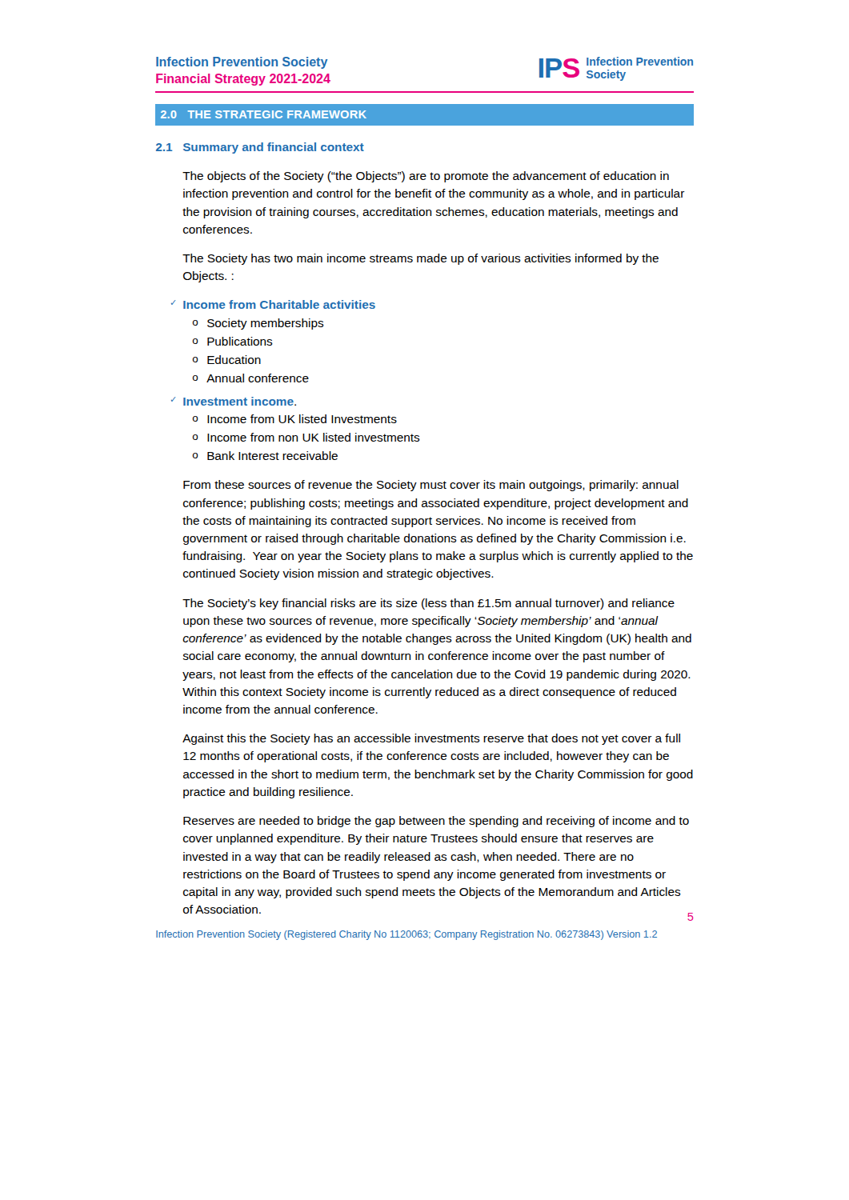Infection Prevention Society
Financial Strategy 2021-2024
IPS
Infection Prevention
Society
2.0 THE STRATEGIC FRAMEWORK
2.1 Summary and financial context
The objects of the Society (“the Objects”) are to promote the advancement of education in infection prevention and control for the benefit of the community as a whole, and in particular the provision of training courses, accreditation schemes, education materials, meetings and conferences.
The Society has two main income streams made up of various activities informed by the Objects. :
Income from Charitable activities
Society memberships
Publications
Education
Annual conference
Investment income.
Income from UK listed Investments
Income from non UK listed investments
Bank Interest receivable
From these sources of revenue the Society must cover its main outgoings, primarily: annual conference; publishing costs; meetings and associated expenditure, project development and the costs of maintaining its contracted support services. No income is received from government or raised through charitable donations as defined by the Charity Commission i.e. fundraising. Year on year the Society plans to make a surplus which is currently applied to the continued Society vision mission and strategic objectives.
The Society’s key financial risks are its size (less than £1.5m annual turnover) and reliance upon these two sources of revenue, more specifically ‘Society membership’ and ‘annual conference’ as evidenced by the notable changes across the United Kingdom (UK) health and social care economy, the annual downturn in conference income over the past number of years, not least from the effects of the cancelation due to the Covid 19 pandemic during 2020. Within this context Society income is currently reduced as a direct consequence of reduced income from the annual conference.
Against this the Society has an accessible investments reserve that does not yet cover a full 12 months of operational costs, if the conference costs are included, however they can be accessed in the short to medium term, the benchmark set by the Charity Commission for good practice and building resilience.
Reserves are needed to bridge the gap between the spending and receiving of income and to cover unplanned expenditure. By their nature Trustees should ensure that reserves are invested in a way that can be readily released as cash, when needed. There are no restrictions on the Board of Trustees to spend any income generated from investments or capital in any way, provided such spend meets the Objects of the Memorandum and Articles of Association.
5
Infection Prevention Society (Registered Charity No 1120063; Company Registration No. 06273843) Version 1.2